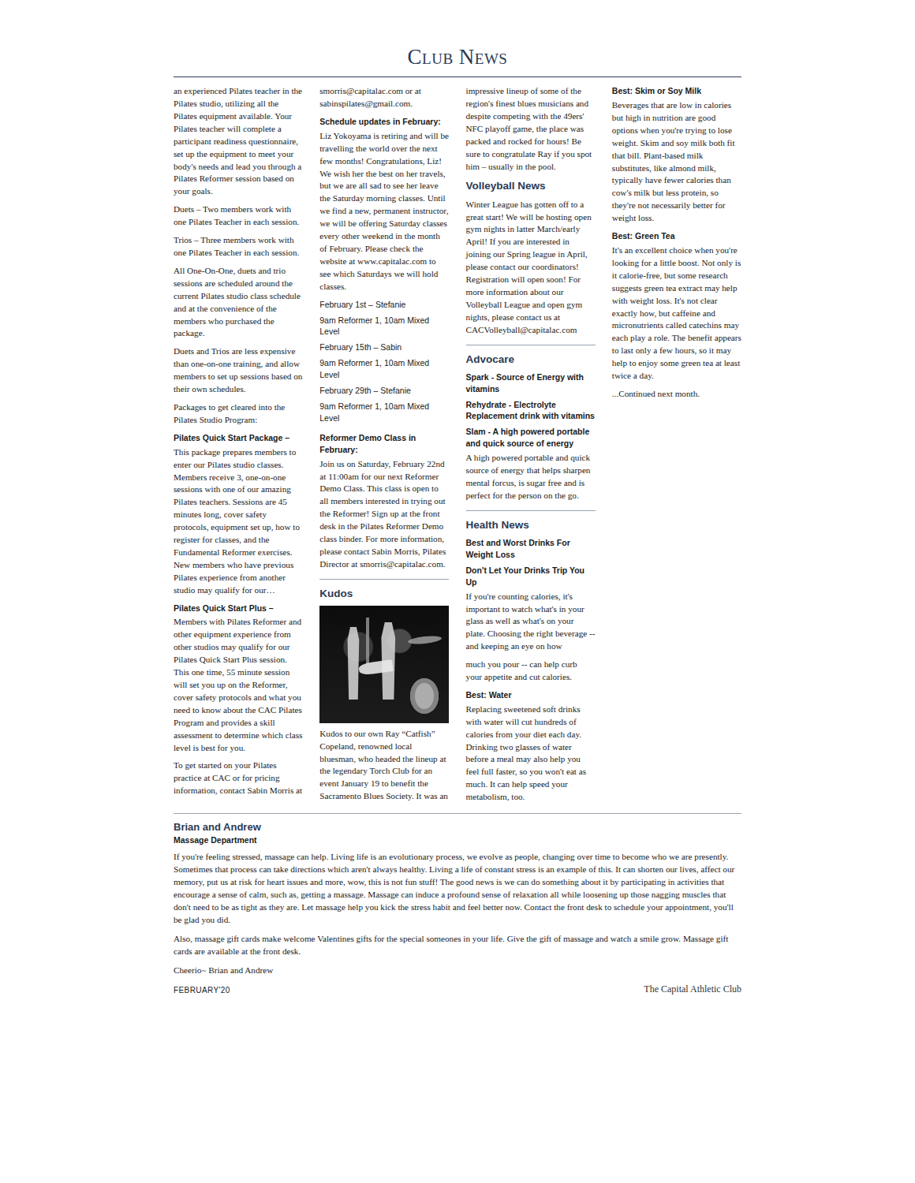Club News
an experienced Pilates teacher in the Pilates studio, utilizing all the Pilates equipment available. Your Pilates teacher will complete a participant readiness questionnaire, set up the equipment to meet your body's needs and lead you through a Pilates Reformer session based on your goals.
Duets – Two members work with one Pilates Teacher in each session.
Trios – Three members work with one Pilates Teacher in each session.
All One-On-One, duets and trio sessions are scheduled around the current Pilates studio class schedule and at the convenience of the members who purchased the package.
Duets and Trios are less expensive than one-on-one training, and allow members to set up sessions based on their own schedules.
Packages to get cleared into the Pilates Studio Program:
Pilates Quick Start Package –
This package prepares members to enter our Pilates studio classes. Members receive 3, one-on-one sessions with one of our amazing Pilates teachers. Sessions are 45 minutes long, cover safety protocols, equipment set up, how to register for classes, and the Fundamental Reformer exercises. New members who have previous Pilates experience from another studio may qualify for our…
Pilates Quick Start Plus –
Members with Pilates Reformer and other equipment experience from other studios may qualify for our Pilates Quick Start Plus session. This one time, 55 minute session will set you up on the Reformer, cover safety protocols and what you need to know about the CAC Pilates Program and provides a skill assessment to determine which class level is best for you.
To get started on your Pilates practice at CAC or for pricing information, contact Sabin Morris at smorris@capitalac.com or at sabinspilates@gmail.com.
Schedule updates in February:
Liz Yokoyama is retiring and will be travelling the world over the next few months! Congratulations, Liz! We wish her the best on her travels, but we are all sad to see her leave the Saturday morning classes. Until we find a new, permanent instructor, we will be offering Saturday classes every other weekend in the month of February. Please check the website at www.capitalac.com to see which Saturdays we will hold classes.
February 1st – Stefanie
9am Reformer 1, 10am Mixed Level
February 15th – Sabin
9am Reformer 1, 10am Mixed Level
February 29th – Stefanie
9am Reformer 1, 10am Mixed Level
Reformer Demo Class in February:
Join us on Saturday, February 22nd at 11:00am for our next Reformer Demo Class. This class is open to all members interested in trying out the Reformer! Sign up at the front desk in the Pilates Reformer Demo class binder. For more information, please contact Sabin Morris, Pilates Director at smorris@capitalac.com.
Kudos
Kudos to our own Ray “Catfish” Copeland, renowned local bluesman, who headed the lineup at the legendary Torch Club for an event January 19 to benefit the Sacramento Blues Society. It was an impressive lineup of some of the region's finest blues musicians and despite competing with the 49ers' NFC playoff game, the place was packed and rocked for hours! Be sure to congratulate Ray if you spot him – usually in the pool.
Volleyball News
Winter League has gotten off to a great start! We will be hosting open gym nights in latter March/early April! If you are interested in joining our Spring league in April, please contact our coordinators! Registration will open soon! For more information about our Volleyball League and open gym nights, please contact us at CACVolleyball@capitalac.com
Advocare
Spark - Source of Energy with vitamins
Rehydrate - Electrolyte Replacement drink with vitamins
Slam - A high powered portable and quick source of energy
A high powered portable and quick source of energy that helps sharpen mental forcus, is sugar free and is perfect for the person on the go.
Health News
Best and Worst Drinks For Weight Loss
Don't Let Your Drinks Trip You Up
If you're counting calories, it's important to watch what's in your glass as well as what's on your plate. Choosing the right beverage -- and keeping an eye on how
much you pour -- can help curb your appetite and cut calories.
Best: Water
Replacing sweetened soft drinks with water will cut hundreds of calories from your diet each day. Drinking two glasses of water before a meal may also help you feel full faster, so you won't eat as much. It can help speed your metabolism, too.
Best: Skim or Soy Milk
Beverages that are low in calories but high in nutrition are good options when you're trying to lose weight. Skim and soy milk both fit that bill. Plant-based milk substitutes, like almond milk, typically have fewer calories than cow's milk but less protein, so they're not necessarily better for weight loss.
Best: Green Tea
It's an excellent choice when you're looking for a little boost. Not only is it calorie-free, but some research suggests green tea extract may help with weight loss. It's not clear exactly how, but caffeine and micronutrients called catechins may each play a role. The benefit appears to last only a few hours, so it may help to enjoy some green tea at least twice a day.
...Continued next month.
Brian and Andrew
Massage Department
If you're feeling stressed, massage can help. Living life is an evolutionary process, we evolve as people, changing over time to become who we are presently. Sometimes that process can take directions which aren't always healthy. Living a life of constant stress is an example of this. It can shorten our lives, affect our memory, put us at risk for heart issues and more, wow, this is not fun stuff! The good news is we can do something about it by participating in activities that encourage a sense of calm, such as, getting a massage. Massage can induce a profound sense of relaxation all while loosening up those nagging muscles that don't need to be as tight as they are. Let massage help you kick the stress habit and feel better now. Contact the front desk to schedule your appointment, you'll be glad you did.
Also, massage gift cards make welcome Valentines gifts for the special someones in your life. Give the gift of massage and watch a smile grow. Massage gift cards are available at the front desk.
Cheerio~ Brian and Andrew
FEBRUARY'20
The Capital Athletic Club